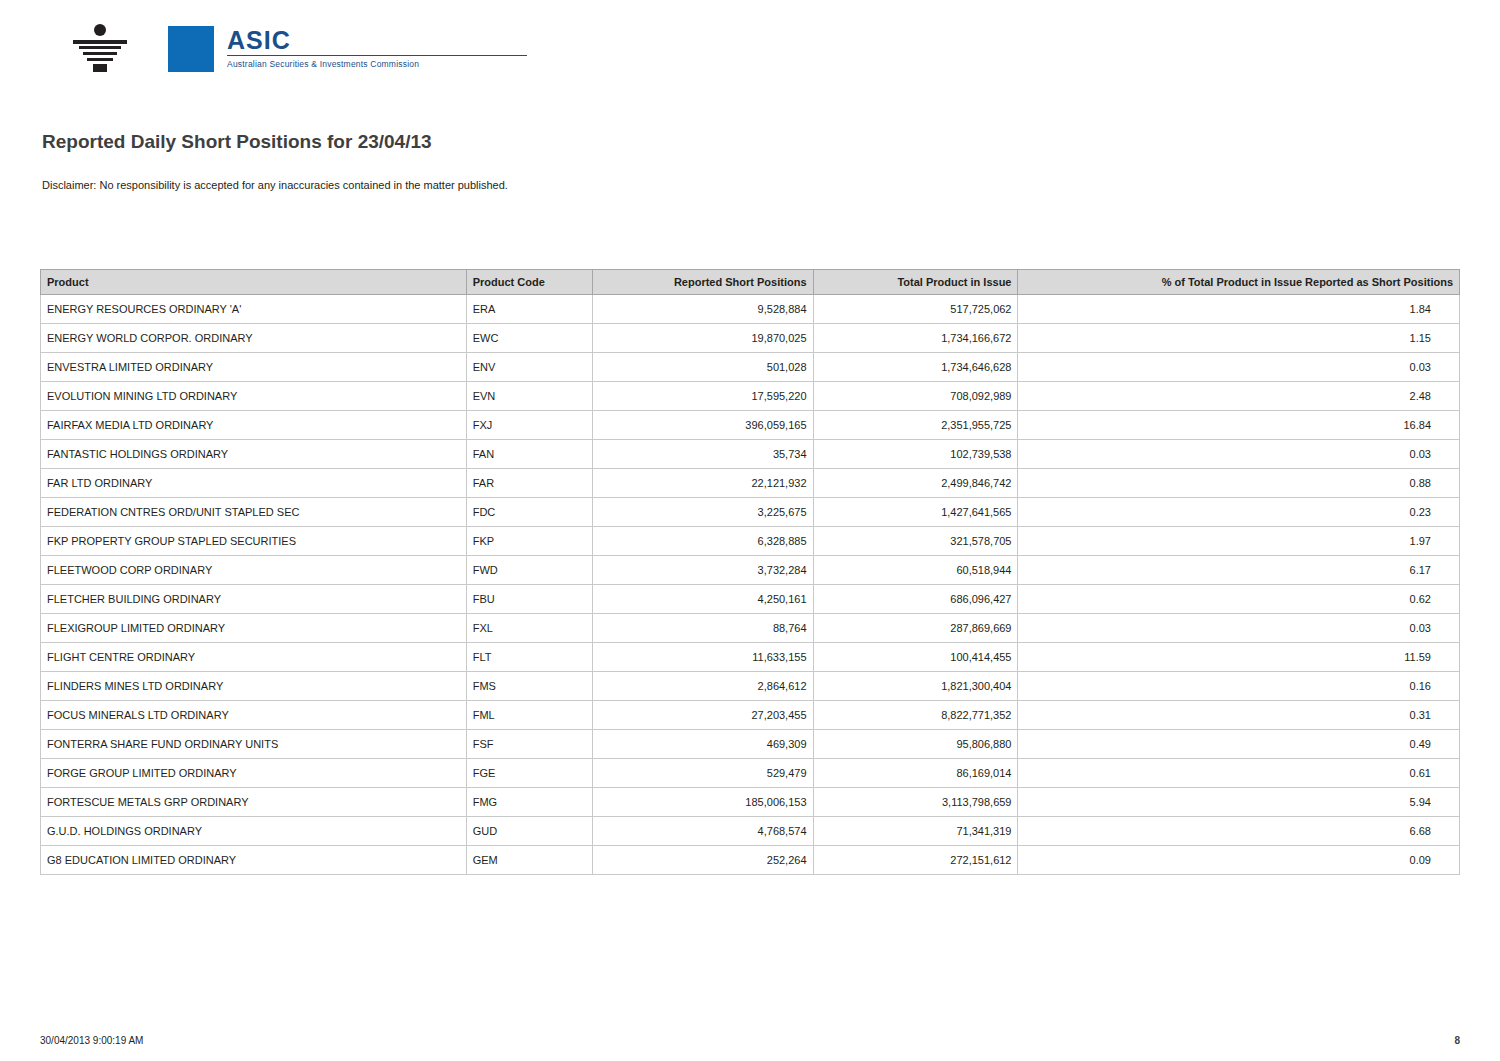ASIC
Australian Securities & Investments Commission
Reported Daily Short Positions for 23/04/13
Disclaimer: No responsibility is accepted for any inaccuracies contained in the matter published.
| Product | Product Code | Reported Short Positions | Total Product in Issue | % of Total Product in Issue Reported as Short Positions |
| --- | --- | --- | --- | --- |
| ENERGY RESOURCES ORDINARY 'A' | ERA | 9,528,884 | 517,725,062 | 1.84 |
| ENERGY WORLD CORPOR. ORDINARY | EWC | 19,870,025 | 1,734,166,672 | 1.15 |
| ENVESTRA LIMITED ORDINARY | ENV | 501,028 | 1,734,646,628 | 0.03 |
| EVOLUTION MINING LTD ORDINARY | EVN | 17,595,220 | 708,092,989 | 2.48 |
| FAIRFAX MEDIA LTD ORDINARY | FXJ | 396,059,165 | 2,351,955,725 | 16.84 |
| FANTASTIC HOLDINGS ORDINARY | FAN | 35,734 | 102,739,538 | 0.03 |
| FAR LTD ORDINARY | FAR | 22,121,932 | 2,499,846,742 | 0.88 |
| FEDERATION CNTRES ORD/UNIT STAPLED SEC | FDC | 3,225,675 | 1,427,641,565 | 0.23 |
| FKP PROPERTY GROUP STAPLED SECURITIES | FKP | 6,328,885 | 321,578,705 | 1.97 |
| FLEETWOOD CORP ORDINARY | FWD | 3,732,284 | 60,518,944 | 6.17 |
| FLETCHER BUILDING ORDINARY | FBU | 4,250,161 | 686,096,427 | 0.62 |
| FLEXIGROUP LIMITED ORDINARY | FXL | 88,764 | 287,869,669 | 0.03 |
| FLIGHT CENTRE ORDINARY | FLT | 11,633,155 | 100,414,455 | 11.59 |
| FLINDERS MINES LTD ORDINARY | FMS | 2,864,612 | 1,821,300,404 | 0.16 |
| FOCUS MINERALS LTD ORDINARY | FML | 27,203,455 | 8,822,771,352 | 0.31 |
| FONTERRA SHARE FUND ORDINARY UNITS | FSF | 469,309 | 95,806,880 | 0.49 |
| FORGE GROUP LIMITED ORDINARY | FGE | 529,479 | 86,169,014 | 0.61 |
| FORTESCUE METALS GRP ORDINARY | FMG | 185,006,153 | 3,113,798,659 | 5.94 |
| G.U.D. HOLDINGS ORDINARY | GUD | 4,768,574 | 71,341,319 | 6.68 |
| G8 EDUCATION LIMITED ORDINARY | GEM | 252,264 | 272,151,612 | 0.09 |
30/04/2013 9:00:19 AM 8